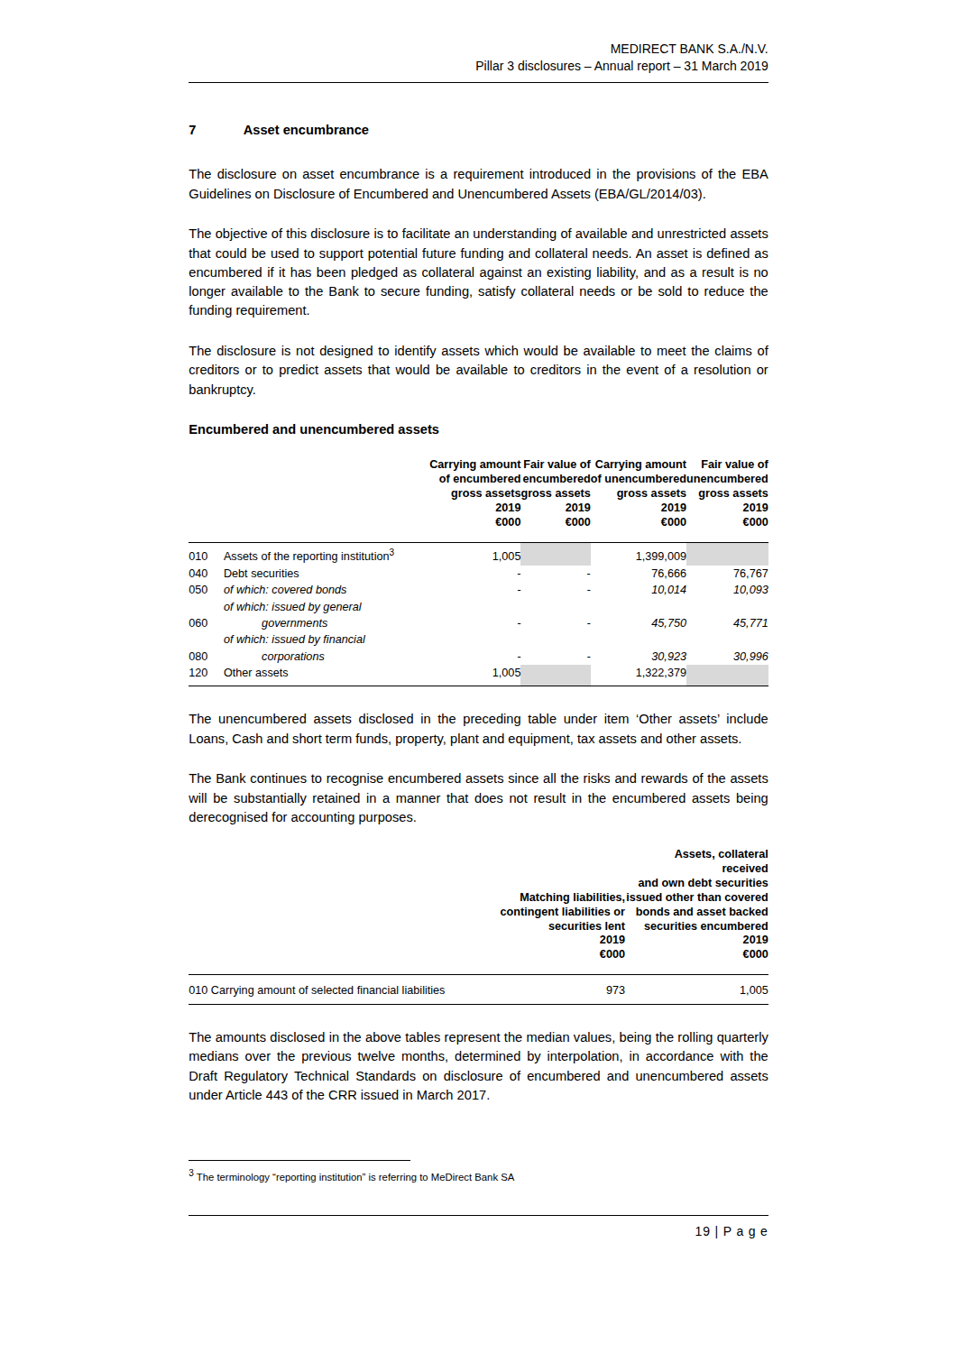MEDIRECT BANK S.A./N.V.
Pillar 3 disclosures – Annual report – 31 March 2019
7 Asset encumbrance
The disclosure on asset encumbrance is a requirement introduced in the provisions of the EBA Guidelines on Disclosure of Encumbered and Unencumbered Assets (EBA/GL/2014/03).
The objective of this disclosure is to facilitate an understanding of available and unrestricted assets that could be used to support potential future funding and collateral needs. An asset is defined as encumbered if it has been pledged as collateral against an existing liability, and as a result is no longer available to the Bank to secure funding, satisfy collateral needs or be sold to reduce the funding requirement.
The disclosure is not designed to identify assets which would be available to meet the claims of creditors or to predict assets that would be available to creditors in the event of a resolution or bankruptcy.
Encumbered and unencumbered assets
| | | Carrying amount of encumbered gross assets 2019 €000 | Fair value of encumbered gross assets 2019 €000 | Carrying amount of unencumbered gross assets 2019 €000 | Fair value of unencumbered gross assets 2019 €000 |
| --- | --- | --- | --- | --- | --- |
| 010 | Assets of the reporting institution 3 | 1,005 | | 1,399,009 | |
| 040 | Debt securities | - | - | 76,666 | 76,767 |
| 050 | of which: covered bonds | - | - | 10,014 | 10,093 |
| 060 | of which: issued by general governments | - | - | 45,750 | 45,771 |
| 080 | of which: issued by financial corporations | - | - | 30,923 | 30,996 |
| 120 | Other assets | 1,005 | | 1,322,379 | |
The unencumbered assets disclosed in the preceding table under item ‘Other assets’ include Loans, Cash and short term funds, property, plant and equipment, tax assets and other assets.
The Bank continues to recognise encumbered assets since all the risks and rewards of the assets will be substantially retained in a manner that does not result in the encumbered assets being derecognised for accounting purposes.
| | Matching liabilities, contingent liabilities or securities lent 2019 €000 | Assets, collateral received and own debt securities issued other than covered bonds and asset backed securities encumbered 2019 €000 |
| --- | --- | --- |
| 010 Carrying amount of selected financial liabilities | 973 | 1,005 |
The amounts disclosed in the above tables represent the median values, being the rolling quarterly medians over the previous twelve months, determined by interpolation, in accordance with the Draft Regulatory Technical Standards on disclosure of encumbered and unencumbered assets under Article 443 of the CRR issued in March 2017.
3 The terminology “reporting institution” is referring to MeDirect Bank SA
19 | P a g e